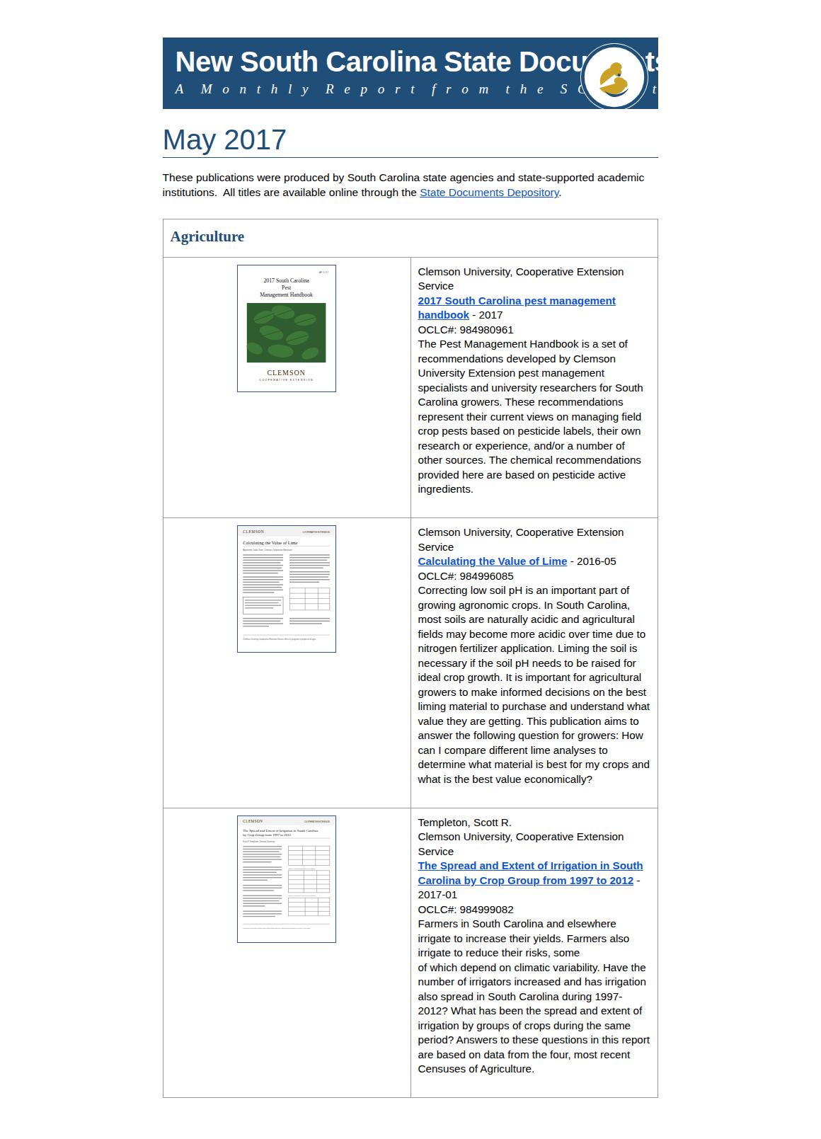New South Carolina State Documents
A M o n t h l y R e p o r t f r o m t h e S C S t a t e L i b r a r y
May 2017
These publications were produced by South Carolina state agencies and state-supported academic institutions. All titles are available online through the State Documents Depository.
| Agriculture |
| --- |
| AP-1-17 2017 South Carolina Pest Management Handbook CLEMSON COOPERATIVE EXTENSION | Clemson University, Cooperative Extension Service 2017 South Carolina pest management handbook - 2017 OCLC#: 984980961 The Pest Management Handbook is a set of recommendations developed by Clemson University Extension pest management specialists and university researchers for South Carolina growers. These recommendations represent their current views on managing field crop pests based on pesticide labels, their own research or experience, and/or a number of other sources. The chemical recommendations provided here are based on pesticide active ingredients. |
| CLEMSON COOPERATIVE EXTENSION Calculating the Value of Lime Agronomic Crops Team, Clemson Cooperative Extension Clemson University Cooperative Extension Service offers its programs to people of all ages. | Clemson University, Cooperative Extension Service Calculating the Value of Lime - 2016-05 OCLC#: 984996085 Correcting low soil pH is an important part of growing agronomic crops. In South Carolina, most soils are naturally acidic and agricultural fields may become more acidic over time due to nitrogen fertilizer application. Liming the soil is necessary if the soil pH needs to be raised for ideal crop growth. It is important for agricultural growers to make informed decisions on the best liming material to purchase and understand what value they are getting. This publication aims to answer the following question for growers: How can I compare different lime analyses to determine what material is best for my crops and what is the best value economically? |
| CLEMSON COOPERATIVE EXTENSION The Spread and Extent of Irrigation in South Carolina by Crop Group from 1997 to 2012 Scott R. Templeton, Clemson University Table 1. Irrigated farms, 1997–2012 Table 2. Irrigated acres by crop group Clemson University Cooperative Extension Service offers its programs to people of all ages. | Templeton, Scott R. Clemson University, Cooperative Extension Service The Spread and Extent of Irrigation in South Carolina by Crop Group from 1997 to 2012 - 2017-01 OCLC#: 984999082 Farmers in South Carolina and elsewhere irrigate to increase their yields. Farmers also irrigate to reduce their risks, some of which depend on climatic variability. Have the number of irrigators increased and has irrigation also spread in South Carolina during 1997-2012? What has been the spread and extent of irrigation by groups of crops during the same period? Answers to these questions in this report are based on data from the four, most recent Censuses of Agriculture. |